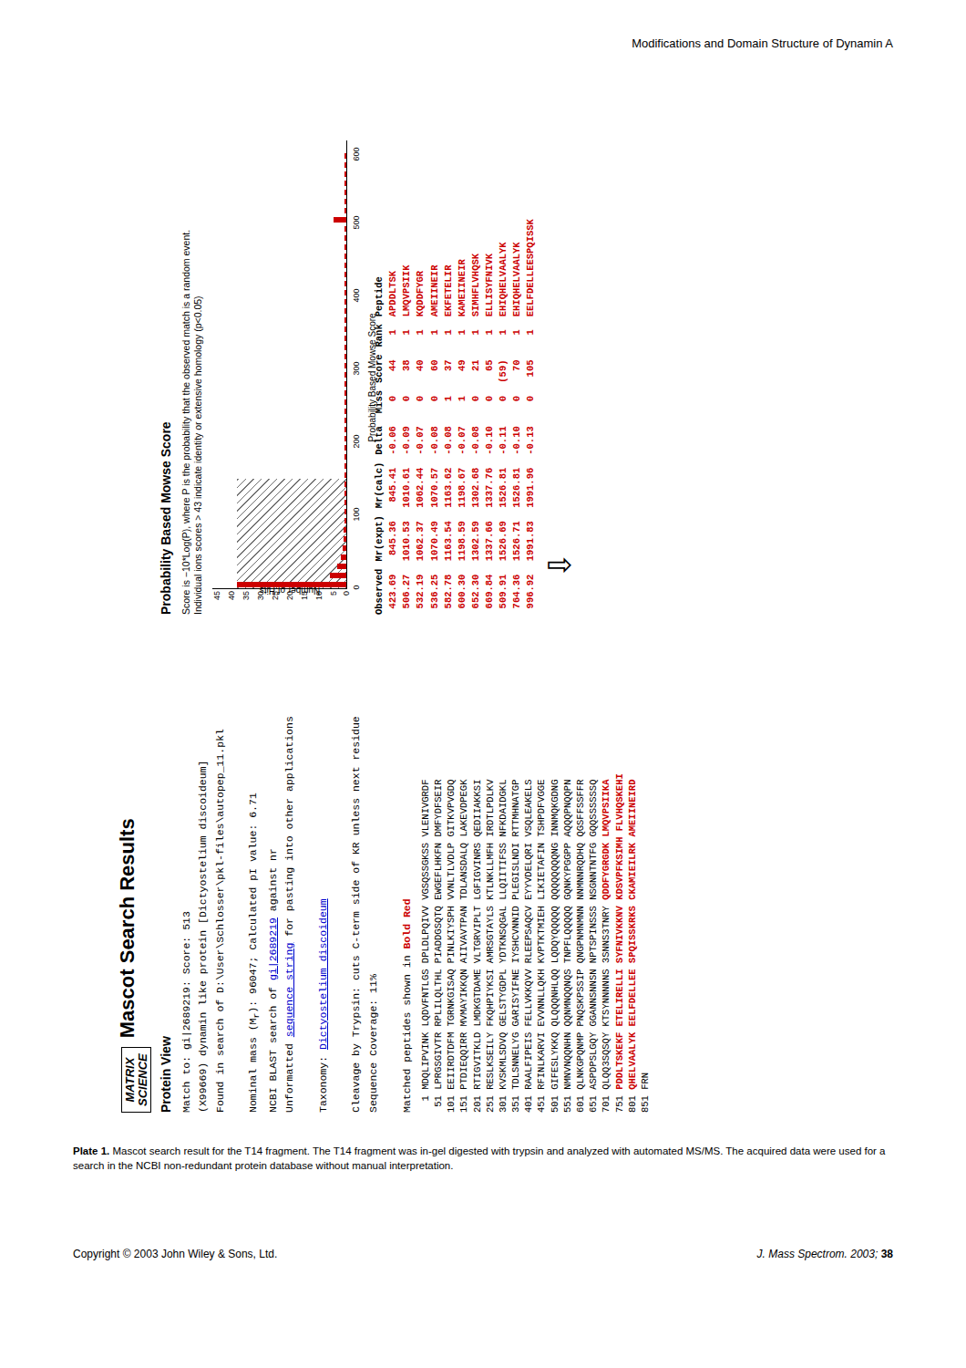Modifications and Domain Structure of Dynamin A
MATRIX SCIENCE
Mascot Search Results
Protein View
Match to: gi|2689219: Score: 513
(X99669) dynamin like protein [Dictyostelium discoideum]
Found in search of D:\User\Schlosser\pkl-files\autopep_11.pkl
Nominal mass (Mr): 96047; Calculated pI value: 6.71
NCBI BLAST search of gi|2689219 against nr
Unformatted sequence string for pasting into other applications
Taxonomy: Dictyostelium discoideum
Cleavage by Trypsin: cuts C-term side of KR unless next residue
Sequence Coverage: 11%
Matched peptides shown in Bold Red
1 MDQLIPVINK LQDVFNTLGS DPLDLPQIVV VGSQSSGKSS VLENIVGRDF 51 LPRGSGIVTR RPLILQLTHL PIADDGSQTQ EWGEFLHKFN DMFYDFSEIR 101 EEIIRDTDFM TGRNKGISAQ PINLKIYSPH VVNLTLVDLP GITKVPVGDQ 151 PTDIEQQIRR MVMAYIKKQN AIIVAVTPAN TDLANSDALQ LAKEVDPEGK 201 RTIGVITKLD LMDKGTDAME VLTGRVIPLT LGFIGVINRS QEDIIAKKSI 251 RESLKSEILY FKQHPIYKSI AMRSGTAYLS KTLNKLLMFH IRDTLPDLKV 301 KVSKMLSDVQ GELSTYGDPL YDTKNSQGAL LLQIITIFSS NFKDAIDGKL 351 TDLSNNELYG GARISYIFNE IYSHCVNNID PLEGISLNDI RTTMHNATGP 401 RAALFIPEIS FELLVKKQVV RLEEPSAQCV EYYVDELQRI VSQLEAKELS 451 RFINLKARVI EVVNNLLQKH KVPTKTMIEH LIKIETAFIN TSHPDFVGGE 501 GIFESLYKKQ QLQQQNHLQQ LQDQYQQQQQ QQQQQQQQNG INNMQKGDNG 551 NMNVNQQNHN QQNMNQQNQS TNPFLQQQQQ GQNKYPGGPP AQQQPNQQPN 601 QLNKGPQNMP PNQSKPSSIP QNGPNMNMNN NNMNNRQDHQ QGSFFSSFFR 651 ASPDPSLGQY GGANNSNNSN NPTSPINSSS NSGNNTNTFG GQQSSSSSSQ 701 QLQQ3SQSQY KTSYNNNNNS 3SNNS3TNRY QDDFYGRGDK LMQVPSIIKA 751 PDDLTSKEKF ETELIRELLI SYFNIVKKNV KDSVPFKSIMH FLVHQSKEHI 801 QHELVAALYK EELFDELLEE SPQISSKRKS CKAMIEILRK AMEIINEIRD 851 FRN
Probability Based Mowse Score
Score is −10*Log(P), where P is the probability that the observed match is a random event.
Individual ions scores > 43 indicate identity or extensive homology (p<0.05)
Number of Hits
45
40
35
30
25
20
15
10
5
0
0
100
200
300
400
500
600
Probability Based Mowse Score
| Observed | Mr(expt) | Mr(calc) | Delta | Miss | Score | Rank | Peptide |
| --- | --- | --- | --- | --- | --- | --- | --- |
| 423.69 | 845.36 | 845.41 | -0.06 | 0 | 44 | 1 | APDDLTSK |
| 506.27 | 1010.53 | 1010.61 | -0.09 | 0 | 38 | 1 | LMQVPSIIK |
| 532.19 | 1062.37 | 1062.44 | -0.07 | 0 | 40 | 1 | KQDDFYGR |
| 536.25 | 1070.49 | 1070.57 | -0.08 | 0 | 60 | 1 | AMEIINEIR |
| 582.78 | 1163.54 | 1163.62 | -0.08 | 1 | 37 | 1 | EKFETELIR |
| 600.30 | 1198.59 | 1198.67 | -0.07 | 1 | 49 | 1 | KAMEIINEIR |
| 652.30 | 1302.59 | 1302.68 | -0.08 | 0 | 21 | 1 | SIMHFLVHQSK |
| 669.84 | 1337.66 | 1337.76 | -0.10 | 0 | 65 | 1 | ELLISYFNIVK |
| 509.91 | 1526.69 | 1526.81 | -0.11 | 0 | (59) | 1 | EHIQHELVAALYK |
| 764.36 | 1526.71 | 1526.81 | -0.10 | 0 | 70 | 1 | EHIQHELVAALYK |
| 996.92 | 1991.83 | 1991.96 | -0.13 | 0 | 105 | 1 | EELFDELLEESPQISSK |
⇩
Plate 1. Mascot search result for the T14 fragment. The T14 fragment was in-gel digested with trypsin and analyzed with automated MS/MS. The acquired data were used for a search in the NCBI non-redundant protein database without manual interpretation.
Copyright © 2003 John Wiley & Sons, Ltd.
J. Mass Spectrom. 2003; 38